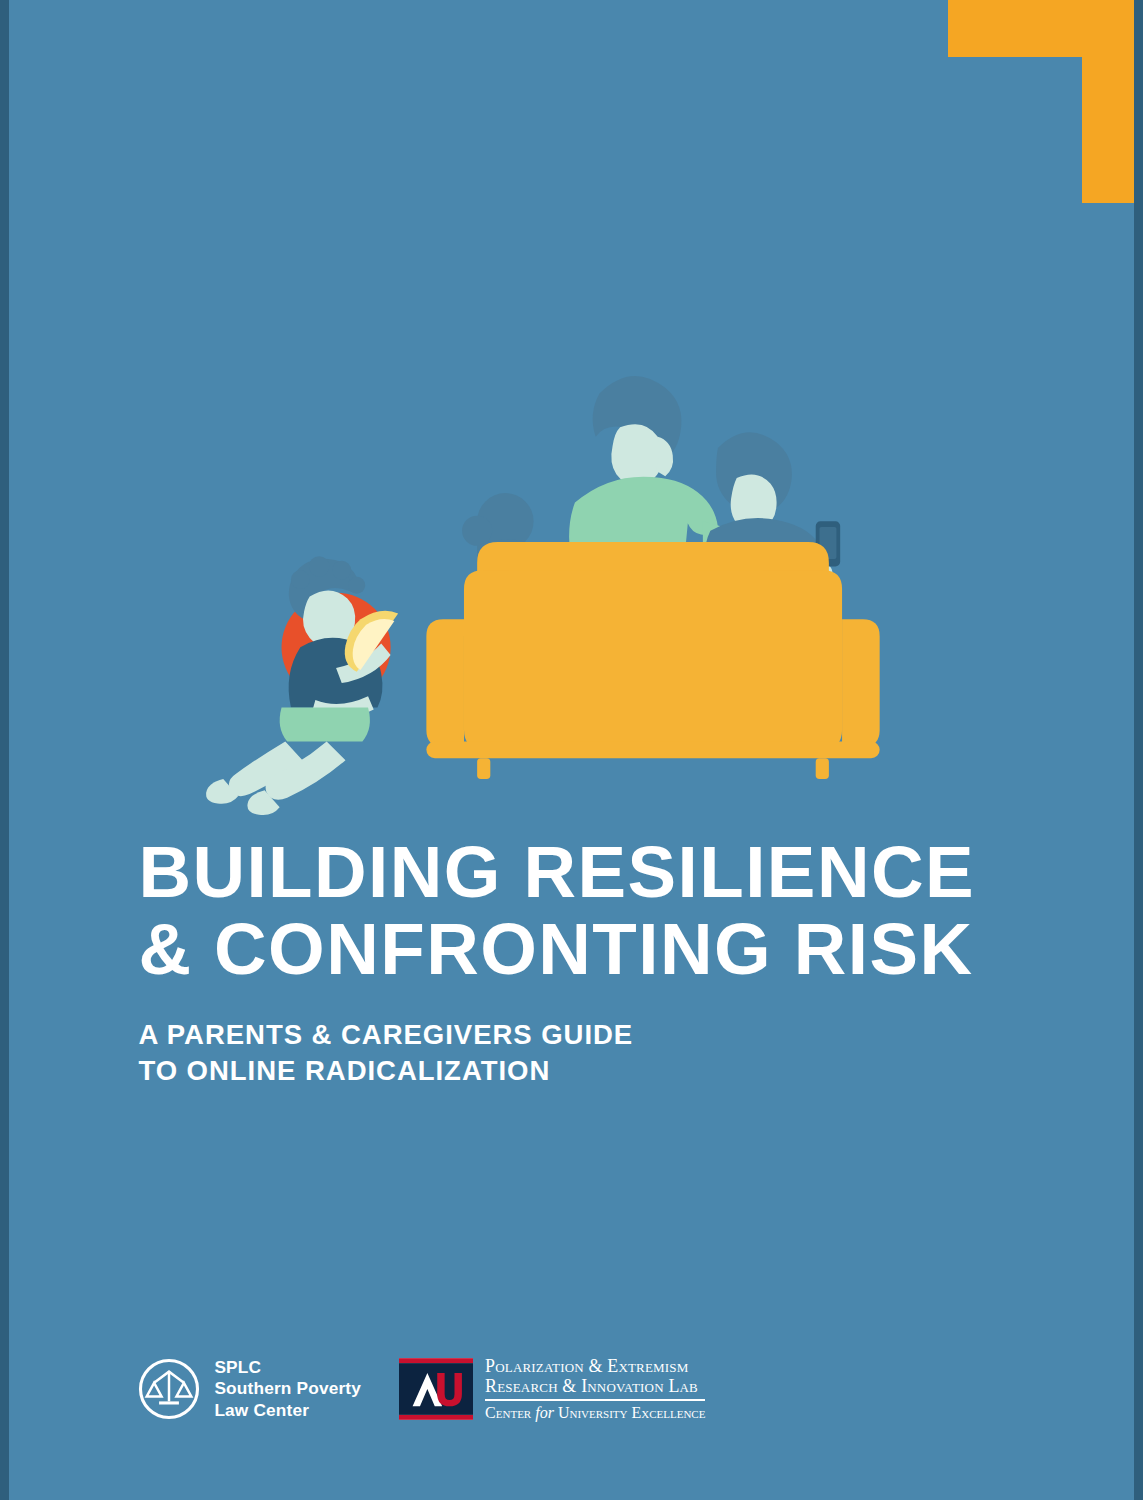Family on a couch with devices
Building Resilience
& Confronting Risk
A Parents & Caregivers Guide
to Online Radicalization
Southern Poverty Law Center logo
SPLC
Southern Poverty
Law Center
American University AU mark
Polarization & Extremism
Research & Innovation Lab
Center for University Excellence